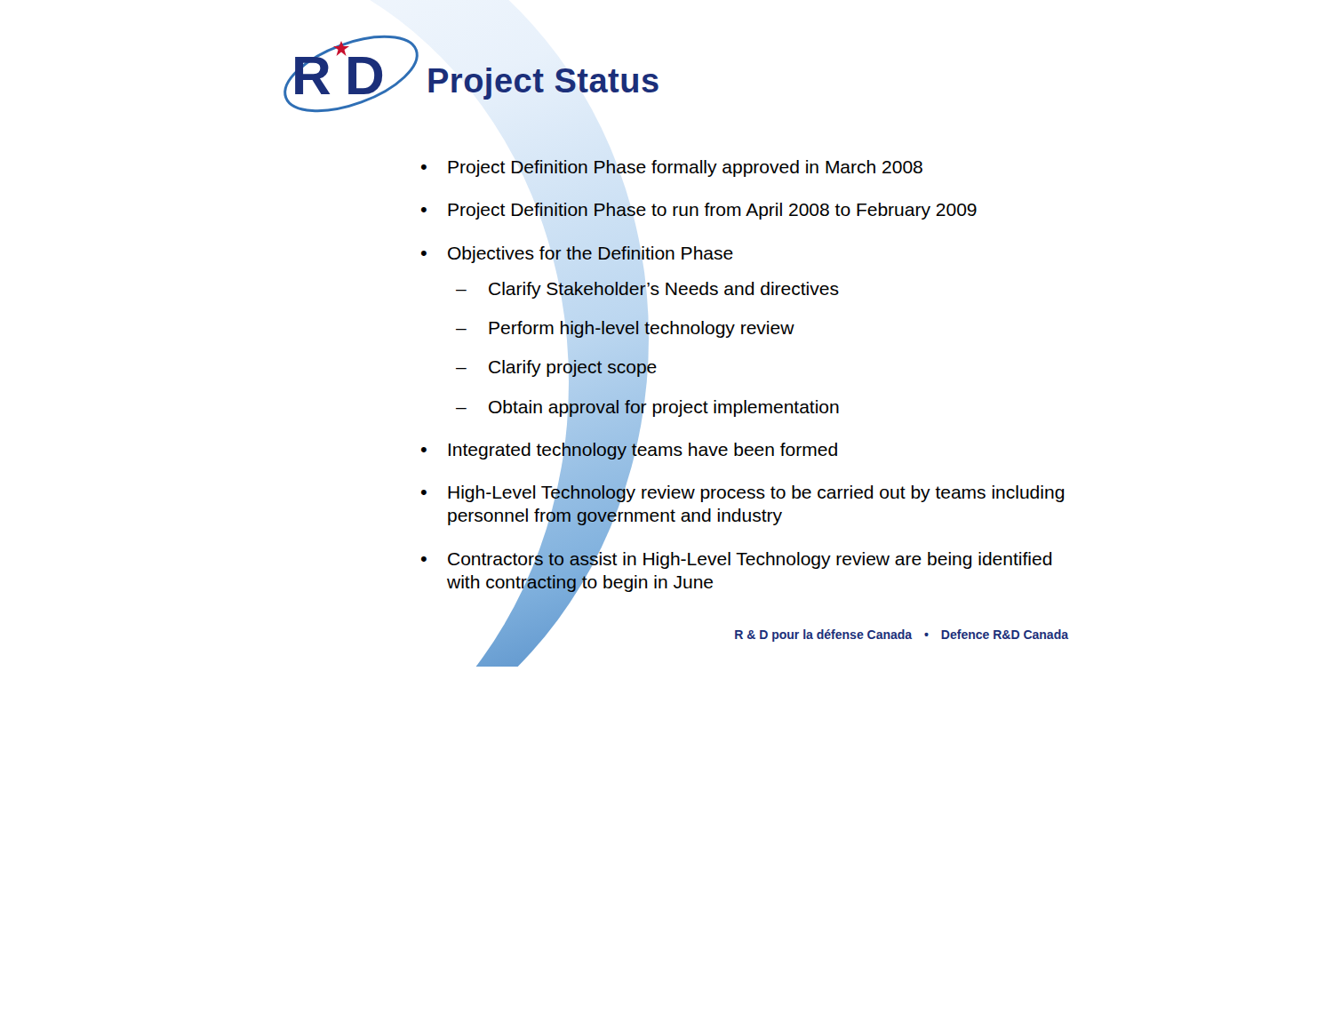R D
Project Status
Project Definition Phase formally approved in March 2008
Project Definition Phase to run from April 2008 to February 2009
Objectives for the Definition Phase
Clarify Stakeholder’s Needs and directives
Perform high-level technology review
Clarify project scope
Obtain approval for project implementation
Integrated technology teams have been formed
High-Level Technology review process to be carried out by teams including personnel from government and industry
Contractors to assist in High-Level Technology review are being identified with contracting to begin in June
R & D pour la défense Canada • Defence R&D Canada